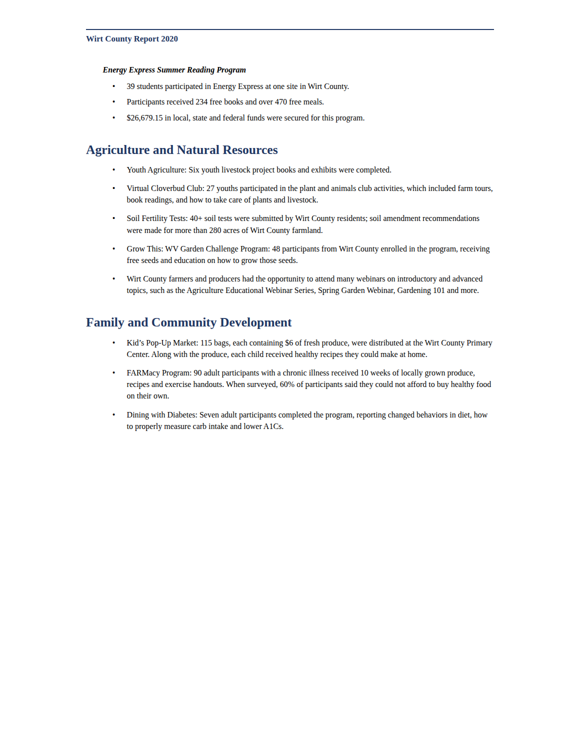Wirt County Report 2020
Energy Express Summer Reading Program
39 students participated in Energy Express at one site in Wirt County.
Participants received 234 free books and over 470 free meals.
$26,679.15 in local, state and federal funds were secured for this program.
Agriculture and Natural Resources
Youth Agriculture: Six youth livestock project books and exhibits were completed.
Virtual Cloverbud Club: 27 youths participated in the plant and animals club activities, which included farm tours, book readings, and how to take care of plants and livestock.
Soil Fertility Tests: 40+ soil tests were submitted by Wirt County residents; soil amendment recommendations were made for more than 280 acres of Wirt County farmland.
Grow This: WV Garden Challenge Program: 48 participants from Wirt County enrolled in the program, receiving free seeds and education on how to grow those seeds.
Wirt County farmers and producers had the opportunity to attend many webinars on introductory and advanced topics, such as the Agriculture Educational Webinar Series, Spring Garden Webinar, Gardening 101 and more.
Family and Community Development
Kid’s Pop-Up Market: 115 bags, each containing $6 of fresh produce, were distributed at the Wirt County Primary Center. Along with the produce, each child received healthy recipes they could make at home.
FARMacy Program: 90 adult participants with a chronic illness received 10 weeks of locally grown produce, recipes and exercise handouts. When surveyed, 60% of participants said they could not afford to buy healthy food on their own.
Dining with Diabetes: Seven adult participants completed the program, reporting changed behaviors in diet, how to properly measure carb intake and lower A1Cs.